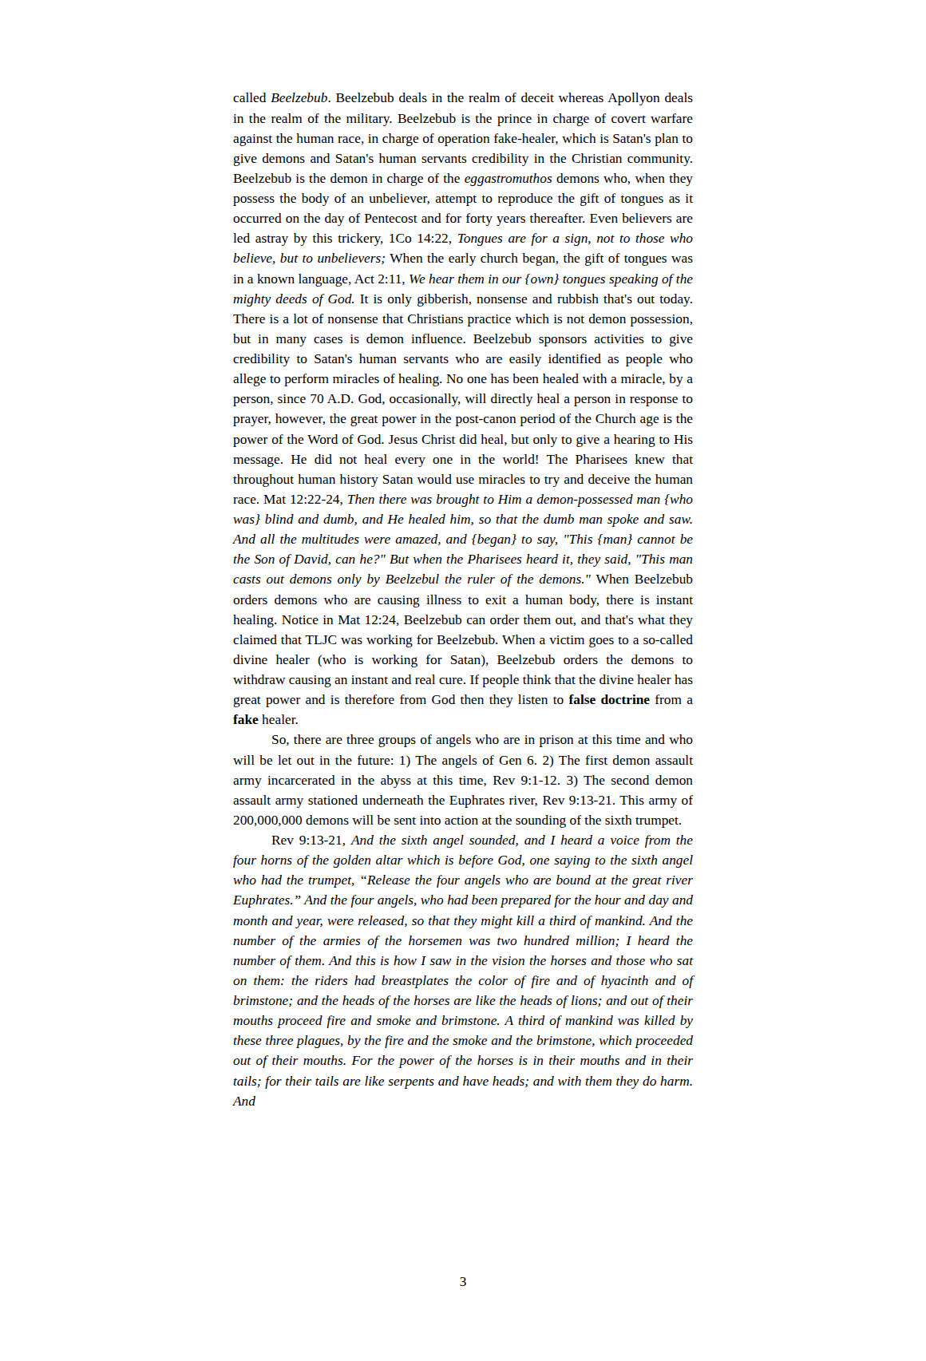called Beelzebub. Beelzebub deals in the realm of deceit whereas Apollyon deals in the realm of the military. Beelzebub is the prince in charge of covert warfare against the human race, in charge of operation fake-healer, which is Satan's plan to give demons and Satan's human servants credibility in the Christian community. Beelzebub is the demon in charge of the eggastromuthos demons who, when they possess the body of an unbeliever, attempt to reproduce the gift of tongues as it occurred on the day of Pentecost and for forty years thereafter. Even believers are led astray by this trickery, 1Co 14:22, Tongues are for a sign, not to those who believe, but to unbelievers; When the early church began, the gift of tongues was in a known language, Act 2:11, We hear them in our {own} tongues speaking of the mighty deeds of God. It is only gibberish, nonsense and rubbish that's out today. There is a lot of nonsense that Christians practice which is not demon possession, but in many cases is demon influence. Beelzebub sponsors activities to give credibility to Satan's human servants who are easily identified as people who allege to perform miracles of healing. No one has been healed with a miracle, by a person, since 70 A.D. God, occasionally, will directly heal a person in response to prayer, however, the great power in the post-canon period of the Church age is the power of the Word of God. Jesus Christ did heal, but only to give a hearing to His message. He did not heal every one in the world! The Pharisees knew that throughout human history Satan would use miracles to try and deceive the human race. Mat 12:22-24, Then there was brought to Him a demon-possessed man {who was} blind and dumb, and He healed him, so that the dumb man spoke and saw. And all the multitudes were amazed, and {began} to say, "This {man} cannot be the Son of David, can he?" But when the Pharisees heard it, they said, "This man casts out demons only by Beelzebul the ruler of the demons." When Beelzebub orders demons who are causing illness to exit a human body, there is instant healing. Notice in Mat 12:24, Beelzebub can order them out, and that's what they claimed that TLJC was working for Beelzebub. When a victim goes to a so-called divine healer (who is working for Satan), Beelzebub orders the demons to withdraw causing an instant and real cure. If people think that the divine healer has great power and is therefore from God then they listen to false doctrine from a fake healer.
So, there are three groups of angels who are in prison at this time and who will be let out in the future: 1) The angels of Gen 6. 2) The first demon assault army incarcerated in the abyss at this time, Rev 9:1-12. 3) The second demon assault army stationed underneath the Euphrates river, Rev 9:13-21. This army of 200,000,000 demons will be sent into action at the sounding of the sixth trumpet.
Rev 9:13-21, And the sixth angel sounded, and I heard a voice from the four horns of the golden altar which is before God, one saying to the sixth angel who had the trumpet, “Release the four angels who are bound at the great river Euphrates.” And the four angels, who had been prepared for the hour and day and month and year, were released, so that they might kill a third of mankind. And the number of the armies of the horsemen was two hundred million; I heard the number of them. And this is how I saw in the vision the horses and those who sat on them: the riders had breastplates the color of fire and of hyacinth and of brimstone; and the heads of the horses are like the heads of lions; and out of their mouths proceed fire and smoke and brimstone. A third of mankind was killed by these three plagues, by the fire and the smoke and the brimstone, which proceeded out of their mouths. For the power of the horses is in their mouths and in their tails; for their tails are like serpents and have heads; and with them they do harm. And
3